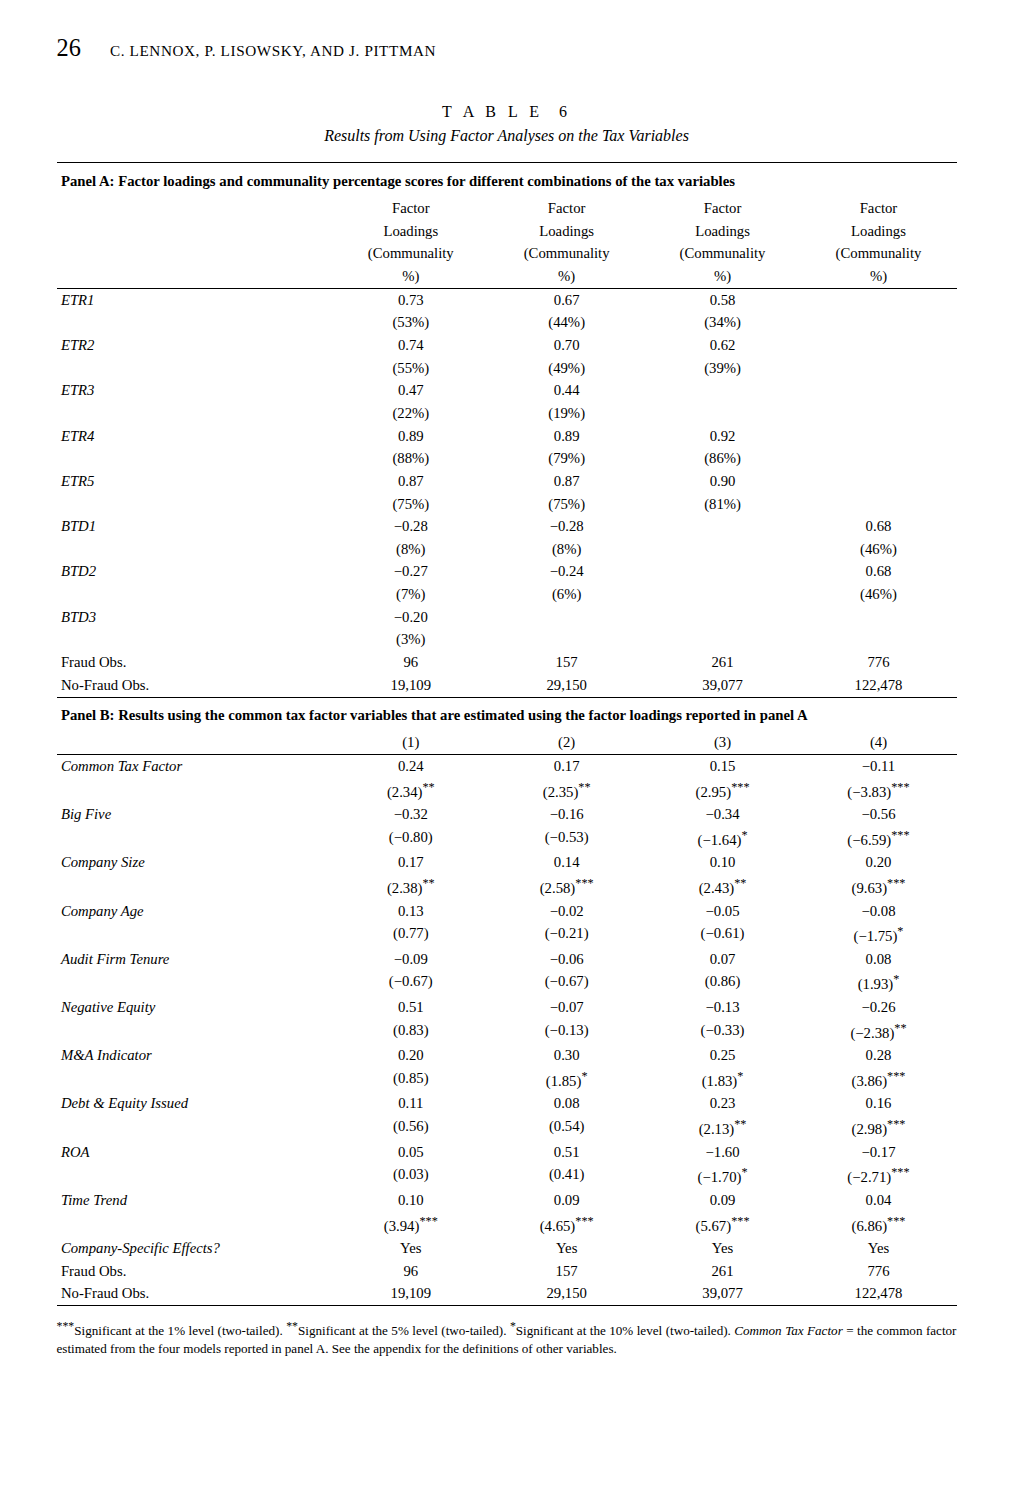26 C. LENNOX, P. LISOWSKY, AND J. PITTMAN
T A B L E 6
Results from Using Factor Analyses on the Tax Variables
| Panel A: Factor loadings and communality percentage scores for different combinations of the tax variables |
| | Factor | Factor | Factor | Factor |
| | Loadings | Loadings | Loadings | Loadings |
| | (Communality | (Communality | (Communality | (Communality |
| | %) | %) | %) | %) |
| ETR1 | 0.73 | 0.67 | 0.58 | |
| | (53%) | (44%) | (34%) | |
| ETR2 | 0.74 | 0.70 | 0.62 | |
| | (55%) | (49%) | (39%) | |
| ETR3 | 0.47 | 0.44 | | |
| | (22%) | (19%) | | |
| ETR4 | 0.89 | 0.89 | 0.92 | |
| | (88%) | (79%) | (86%) | |
| ETR5 | 0.87 | 0.87 | 0.90 | |
| | (75%) | (75%) | (81%) | |
| BTD1 | −0.28 | −0.28 | | 0.68 |
| | (8%) | (8%) | | (46%) |
| BTD2 | −0.27 | −0.24 | | 0.68 |
| | (7%) | (6%) | | (46%) |
| BTD3 | −0.20 | | | |
| | (3%) | | | |
| Fraud Obs. | 96 | 157 | 261 | 776 |
| No-Fraud Obs. | 19,109 | 29,150 | 39,077 | 122,478 |
| Panel B: Results using the common tax factor variables that are estimated using the factor loadings reported in panel A |
| | (1) | (2) | (3) | (4) |
| Common Tax Factor | 0.24 | 0.17 | 0.15 | −0.11 |
| | (2.34) ** | (2.35) ** | (2.95) *** | (−3.83) *** |
| Big Five | −0.32 | −0.16 | −0.34 | −0.56 |
| | (−0.80) | (−0.53) | (−1.64) * | (−6.59) *** |
| Company Size | 0.17 | 0.14 | 0.10 | 0.20 |
| | (2.38) ** | (2.58) *** | (2.43) ** | (9.63) *** |
| Company Age | 0.13 | −0.02 | −0.05 | −0.08 |
| | (0.77) | (−0.21) | (−0.61) | (−1.75) * |
| Audit Firm Tenure | −0.09 | −0.06 | 0.07 | 0.08 |
| | (−0.67) | (−0.67) | (0.86) | (1.93) * |
| Negative Equity | 0.51 | −0.07 | −0.13 | −0.26 |
| | (0.83) | (−0.13) | (−0.33) | (−2.38) ** |
| M&A Indicator | 0.20 | 0.30 | 0.25 | 0.28 |
| | (0.85) | (1.85) * | (1.83) * | (3.86) *** |
| Debt & Equity Issued | 0.11 | 0.08 | 0.23 | 0.16 |
| | (0.56) | (0.54) | (2.13) ** | (2.98) *** |
| ROA | 0.05 | 0.51 | −1.60 | −0.17 |
| | (0.03) | (0.41) | (−1.70) * | (−2.71) *** |
| Time Trend | 0.10 | 0.09 | 0.09 | 0.04 |
| | (3.94) *** | (4.65) *** | (5.67) *** | (6.86) *** |
| Company-Specific Effects? | Yes | Yes | Yes | Yes |
| Fraud Obs. | 96 | 157 | 261 | 776 |
| No-Fraud Obs. | 19,109 | 29,150 | 39,077 | 122,478 |
***Significant at the 1% level (two-tailed). **Significant at the 5% level (two-tailed). *Significant at the 10% level (two-tailed). Common Tax Factor = the common factor estimated from the four models reported in panel A. See the appendix for the definitions of other variables.